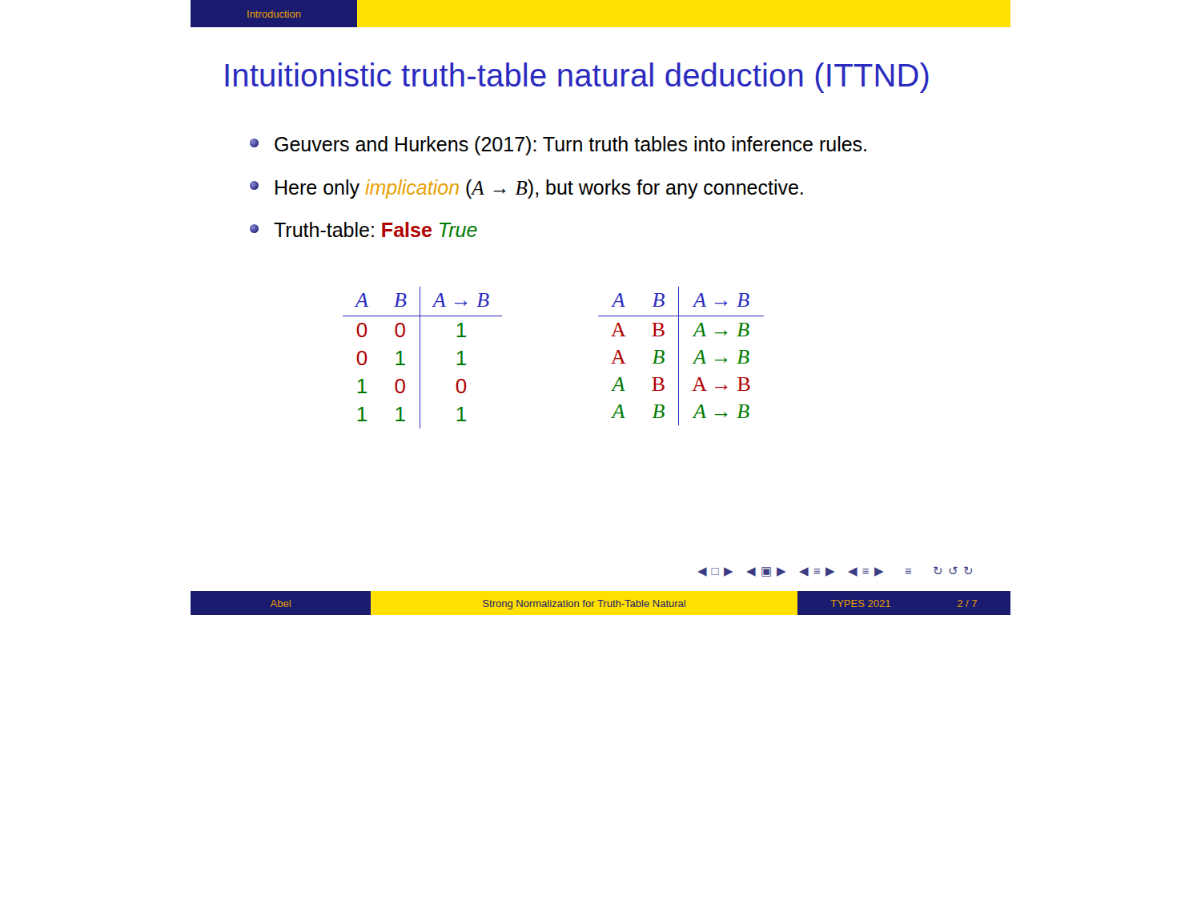Introduction
Intuitionistic truth-table natural deduction (ITTND)
Geuvers and Hurkens (2017): Turn truth tables into inference rules.
Here only implication (A → B), but works for any connective.
Truth-table: False True
| A | B | A → B |
| --- | --- | --- |
| 0 | 0 | 1 |
| 0 | 1 | 1 |
| 1 | 0 | 0 |
| 1 | 1 | 1 |
| A | B | A → B |
| --- | --- | --- |
| A | B | A → B |
| A | B | A → B |
| A | B | A → B |
| A | B | A → B |
◀□▶ ◀▣▶ ◀≡▶ ◀≡▶ ≡ ↻↺↻
Abel
Strong Normalization for Truth-Table Natural
TYPES 20212 / 7